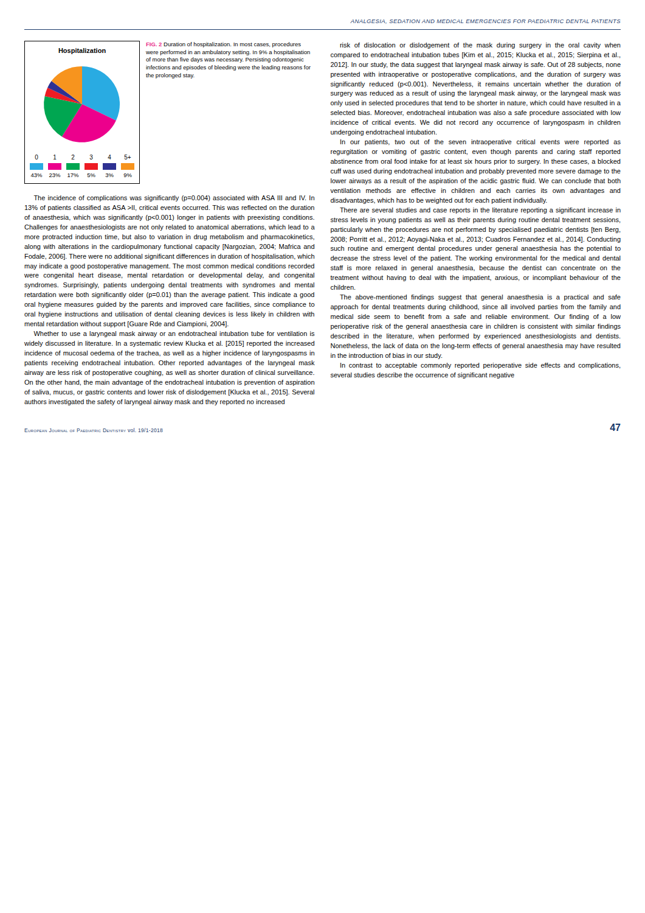Analgesia, sedation and medical emergencies for paediatric dental patients
Hospitalization
012345+
43% 23% 17% 5% 3% 9%
FIG. 2 Duration of hospitalization. In most cases, procedures were performed in an ambulatory setting. In 9% a hospitalisation of more than five days was necessary. Persisting odontogenic infections and episodes of bleeding were the leading reasons for the prolonged stay.
The incidence of complications was significantly (p=0.004) associated with ASA III and IV. In 13% of patients classified as ASA >II, critical events occurred. This was reflected on the duration of anaesthesia, which was significantly (p<0.001) longer in patients with preexisting conditions. Challenges for anaesthesiologists are not only related to anatomical aberrations, which lead to a more protracted induction time, but also to variation in drug metabolism and pharmacokinetics, along with alterations in the cardiopulmonary functional capacity [Nargozian, 2004; Mafrica and Fodale, 2006]. There were no additional significant differences in duration of hospitalisation, which may indicate a good postoperative management. The most common medical conditions recorded were congenital heart disease, mental retardation or developmental delay, and congenital syndromes. Surprisingly, patients undergoing dental treatments with syndromes and mental retardation were both significantly older (p=0.01) than the average patient. This indicate a good oral hygiene measures guided by the parents and improved care facilities, since compliance to oral hygiene instructions and utilisation of dental cleaning devices is less likely in children with mental retardation without support [Guare Rde and Ciampioni, 2004].
Whether to use a laryngeal mask airway or an endotracheal intubation tube for ventilation is widely discussed in literature. In a systematic review Klucka et al. [2015] reported the increased incidence of mucosal oedema of the trachea, as well as a higher incidence of laryngospasms in patients receiving endotracheal intubation. Other reported advantages of the laryngeal mask airway are less risk of postoperative coughing, as well as shorter duration of clinical surveillance. On the other hand, the main advantage of the endotracheal intubation is prevention of aspiration of saliva, mucus, or gastric contents and lower risk of dislodgement [Klucka et al., 2015]. Several authors investigated the safety of laryngeal airway mask and they reported no increased
risk of dislocation or dislodgement of the mask during surgery in the oral cavity when compared to endotracheal intubation tubes [Kim et al., 2015; Klucka et al., 2015; Sierpina et al., 2012]. In our study, the data suggest that laryngeal mask airway is safe. Out of 28 subjects, none presented with intraoperative or postoperative complications, and the duration of surgery was significantly reduced (p<0.001). Nevertheless, it remains uncertain whether the duration of surgery was reduced as a result of using the laryngeal mask airway, or the laryngeal mask was only used in selected procedures that tend to be shorter in nature, which could have resulted in a selected bias. Moreover, endotracheal intubation was also a safe procedure associated with low incidence of critical events. We did not record any occurrence of laryngospasm in children undergoing endotracheal intubation.
In our patients, two out of the seven intraoperative critical events were reported as regurgitation or vomiting of gastric content, even though parents and caring staff reported abstinence from oral food intake for at least six hours prior to surgery. In these cases, a blocked cuff was used during endotracheal intubation and probably prevented more severe damage to the lower airways as a result of the aspiration of the acidic gastric fluid. We can conclude that both ventilation methods are effective in children and each carries its own advantages and disadvantages, which has to be weighted out for each patient individually.
There are several studies and case reports in the literature reporting a significant increase in stress levels in young patients as well as their parents during routine dental treatment sessions, particularly when the procedures are not performed by specialised paediatric dentists [ten Berg, 2008; Porritt et al., 2012; Aoyagi-Naka et al., 2013; Cuadros Fernandez et al., 2014]. Conducting such routine and emergent dental procedures under general anaesthesia has the potential to decrease the stress level of the patient. The working environmental for the medical and dental staff is more relaxed in general anaesthesia, because the dentist can concentrate on the treatment without having to deal with the impatient, anxious, or incompliant behaviour of the children.
The above-mentioned findings suggest that general anaesthesia is a practical and safe approach for dental treatments during childhood, since all involved parties from the family and medical side seem to benefit from a safe and reliable environment. Our finding of a low perioperative risk of the general anaesthesia care in children is consistent with similar findings described in the literature, when performed by experienced anesthesiologists and dentists. Nonetheless, the lack of data on the long-term effects of general anaesthesia may have resulted in the introduction of bias in our study.
In contrast to acceptable commonly reported perioperative side effects and complications, several studies describe the occurrence of significant negative
European Journal of Paediatric Dentistry vol. 19/1-2018
47